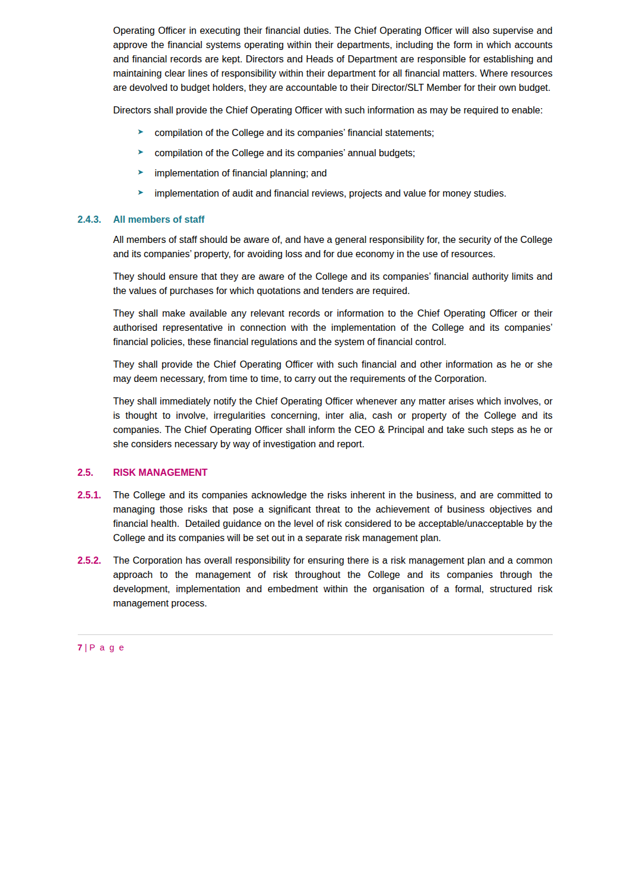Operating Officer in executing their financial duties. The Chief Operating Officer will also supervise and approve the financial systems operating within their departments, including the form in which accounts and financial records are kept. Directors and Heads of Department are responsible for establishing and maintaining clear lines of responsibility within their department for all financial matters. Where resources are devolved to budget holders, they are accountable to their Director/SLT Member for their own budget.
Directors shall provide the Chief Operating Officer with such information as may be required to enable:
compilation of the College and its companies’ financial statements;
compilation of the College and its companies’ annual budgets;
implementation of financial planning; and
implementation of audit and financial reviews, projects and value for money studies.
2.4.3. All members of staff
All members of staff should be aware of, and have a general responsibility for, the security of the College and its companies’ property, for avoiding loss and for due economy in the use of resources.
They should ensure that they are aware of the College and its companies’ financial authority limits and the values of purchases for which quotations and tenders are required.
They shall make available any relevant records or information to the Chief Operating Officer or their authorised representative in connection with the implementation of the College and its companies’ financial policies, these financial regulations and the system of financial control.
They shall provide the Chief Operating Officer with such financial and other information as he or she may deem necessary, from time to time, to carry out the requirements of the Corporation.
They shall immediately notify the Chief Operating Officer whenever any matter arises which involves, or is thought to involve, irregularities concerning, inter alia, cash or property of the College and its companies. The Chief Operating Officer shall inform the CEO & Principal and take such steps as he or she considers necessary by way of investigation and report.
2.5. RISK MANAGEMENT
2.5.1.
The College and its companies acknowledge the risks inherent in the business, and are committed to managing those risks that pose a significant threat to the achievement of business objectives and financial health. Detailed guidance on the level of risk considered to be acceptable/unacceptable by the College and its companies will be set out in a separate risk management plan.
2.5.2.
The Corporation has overall responsibility for ensuring there is a risk management plan and a common approach to the management of risk throughout the College and its companies through the development, implementation and embedment within the organisation of a formal, structured risk management process.
7|P a g e